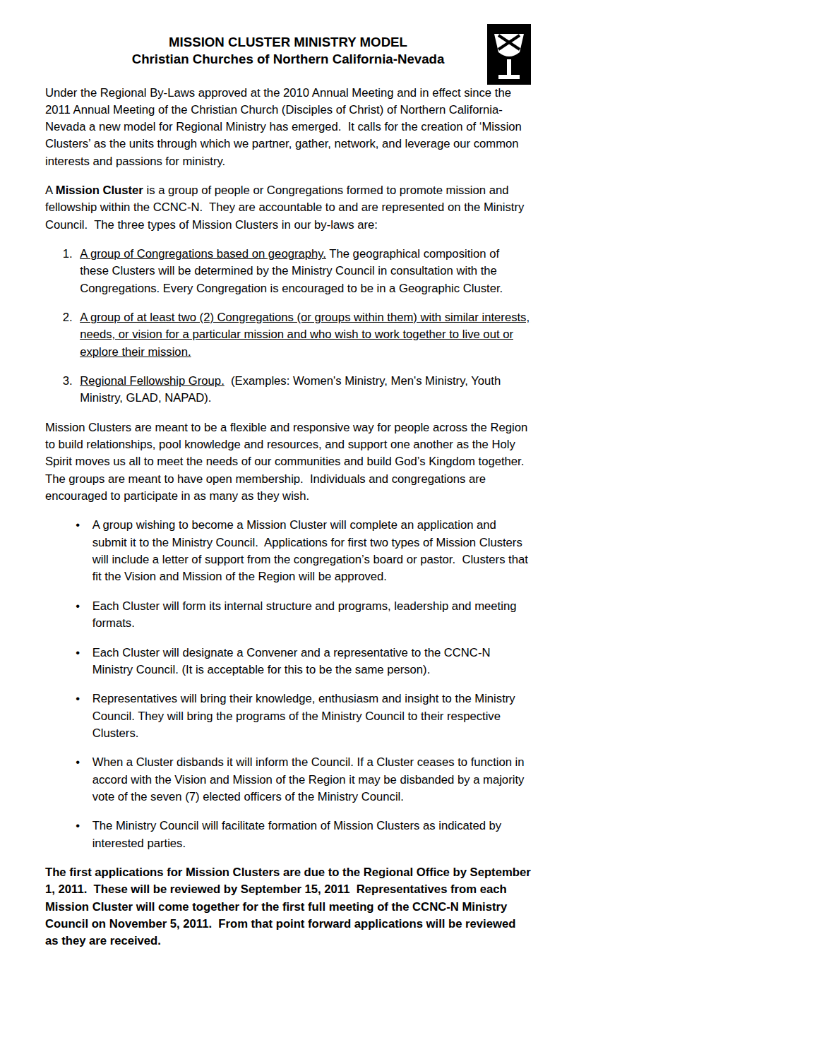MISSION CLUSTER MINISTRY MODEL
Christian Churches of Northern California-Nevada
Under the Regional By-Laws approved at the 2010 Annual Meeting and in effect since the 2011 Annual Meeting of the Christian Church (Disciples of Christ) of Northern California-Nevada a new model for Regional Ministry has emerged. It calls for the creation of ‘Mission Clusters’ as the units through which we partner, gather, network, and leverage our common interests and passions for ministry.
A Mission Cluster is a group of people or Congregations formed to promote mission and fellowship within the CCNC-N. They are accountable to and are represented on the Ministry Council. The three types of Mission Clusters in our by-laws are:
A group of Congregations based on geography. The geographical composition of these Clusters will be determined by the Ministry Council in consultation with the Congregations. Every Congregation is encouraged to be in a Geographic Cluster.
A group of at least two (2) Congregations (or groups within them) with similar interests, needs, or vision for a particular mission and who wish to work together to live out or explore their mission.
Regional Fellowship Group. (Examples: Women's Ministry, Men's Ministry, Youth Ministry, GLAD, NAPAD).
Mission Clusters are meant to be a flexible and responsive way for people across the Region to build relationships, pool knowledge and resources, and support one another as the Holy Spirit moves us all to meet the needs of our communities and build God’s Kingdom together. The groups are meant to have open membership. Individuals and congregations are encouraged to participate in as many as they wish.
A group wishing to become a Mission Cluster will complete an application and submit it to the Ministry Council. Applications for first two types of Mission Clusters will include a letter of support from the congregation’s board or pastor. Clusters that fit the Vision and Mission of the Region will be approved.
Each Cluster will form its internal structure and programs, leadership and meeting formats.
Each Cluster will designate a Convener and a representative to the CCNC-N Ministry Council. (It is acceptable for this to be the same person).
Representatives will bring their knowledge, enthusiasm and insight to the Ministry Council. They will bring the programs of the Ministry Council to their respective Clusters.
When a Cluster disbands it will inform the Council. If a Cluster ceases to function in accord with the Vision and Mission of the Region it may be disbanded by a majority vote of the seven (7) elected officers of the Ministry Council.
The Ministry Council will facilitate formation of Mission Clusters as indicated by interested parties.
The first applications for Mission Clusters are due to the Regional Office by September 1, 2011. These will be reviewed by September 15, 2011 Representatives from each Mission Cluster will come together for the first full meeting of the CCNC-N Ministry Council on November 5, 2011. From that point forward applications will be reviewed as they are received.